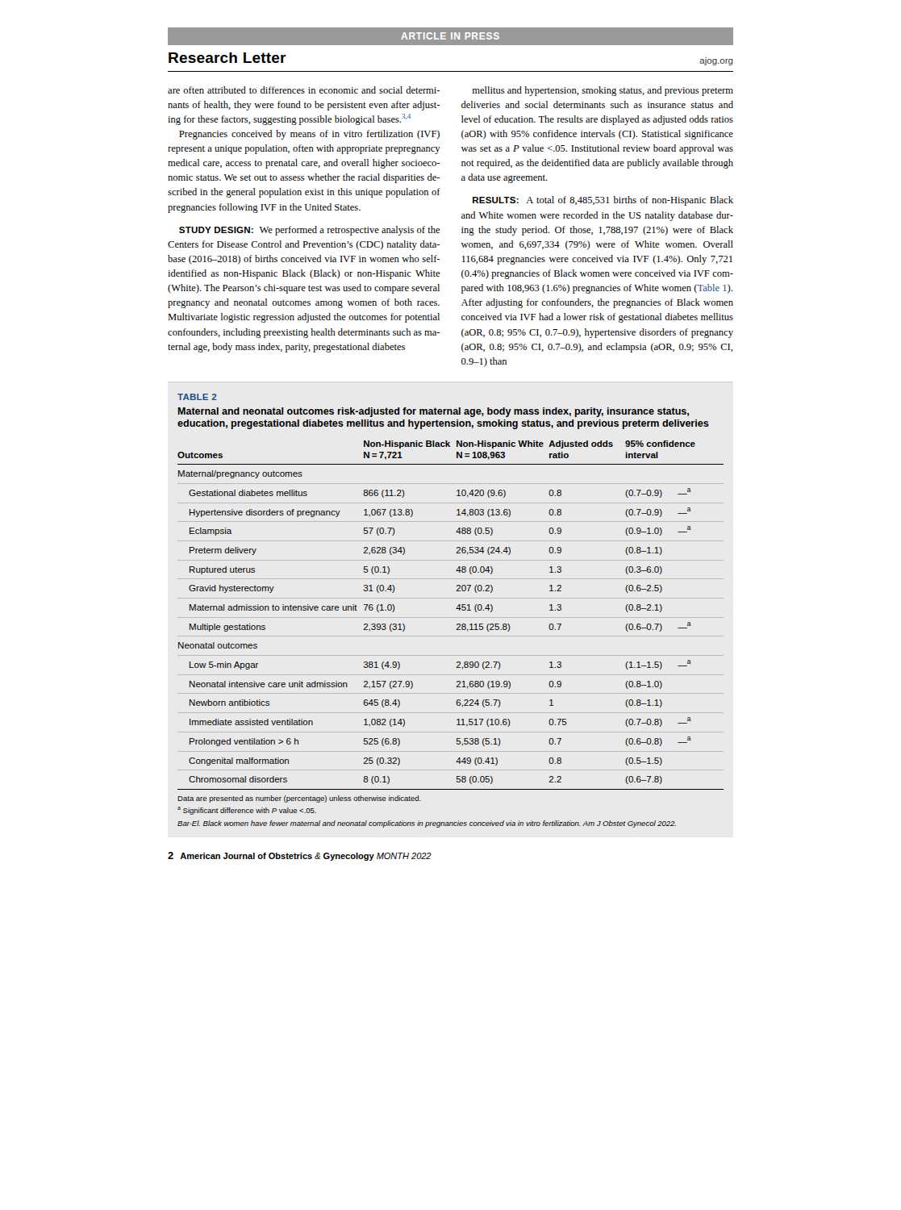ARTICLE IN PRESS
Research Letter
ajog.org
are often attributed to differences in economic and social determinants of health, they were found to be persistent even after adjusting for these factors, suggesting possible biological bases.3,4
Pregnancies conceived by means of in vitro fertilization (IVF) represent a unique population, often with appropriate prepregnancy medical care, access to prenatal care, and overall higher socioeconomic status. We set out to assess whether the racial disparities described in the general population exist in this unique population of pregnancies following IVF in the United States.
STUDY DESIGN: We performed a retrospective analysis of the Centers for Disease Control and Prevention’s (CDC) natality database (2016–2018) of births conceived via IVF in women who self-identified as non-Hispanic Black (Black) or non-Hispanic White (White). The Pearson’s chi-square test was used to compare several pregnancy and neonatal outcomes among women of both races. Multivariate logistic regression adjusted the outcomes for potential confounders, including preexisting health determinants such as maternal age, body mass index, parity, pregestational diabetes
mellitus and hypertension, smoking status, and previous preterm deliveries and social determinants such as insurance status and level of education. The results are displayed as adjusted odds ratios (aOR) with 95% confidence intervals (CI). Statistical significance was set as a P value <.05. Institutional review board approval was not required, as the deidentified data are publicly available through a data use agreement.
RESULTS: A total of 8,485,531 births of non-Hispanic Black and White women were recorded in the US natality database during the study period. Of those, 1,788,197 (21%) were of Black women, and 6,697,334 (79%) were of White women. Overall 116,684 pregnancies were conceived via IVF (1.4%). Only 7,721 (0.4%) pregnancies of Black women were conceived via IVF compared with 108,963 (1.6%) pregnancies of White women (Table 1). After adjusting for confounders, the pregnancies of Black women conceived via IVF had a lower risk of gestational diabetes mellitus (aOR, 0.8; 95% CI, 0.7–0.9), hypertensive disorders of pregnancy (aOR, 0.8; 95% CI, 0.7–0.9), and eclampsia (aOR, 0.9; 95% CI, 0.9–1) than
TABLE 2
Maternal and neonatal outcomes risk-adjusted for maternal age, body mass index, parity, insurance status, education, pregestational diabetes mellitus and hypertension, smoking status, and previous preterm deliveries
| Outcomes | Non-Hispanic Black N = 7,721 | Non-Hispanic White N = 108,963 | Adjusted odds ratio | 95% confidence interval |
| --- | --- | --- | --- | --- |
| Maternal/pregnancy outcomes |
| Gestational diabetes mellitus | 866 (11.2) | 10,420 (9.6) | 0.8 | (0.7–0.9) — a |
| Hypertensive disorders of pregnancy | 1,067 (13.8) | 14,803 (13.6) | 0.8 | (0.7–0.9) — a |
| Eclampsia | 57 (0.7) | 488 (0.5) | 0.9 | (0.9–1.0) — a |
| Preterm delivery | 2,628 (34) | 26,534 (24.4) | 0.9 | (0.8–1.1) |
| Ruptured uterus | 5 (0.1) | 48 (0.04) | 1.3 | (0.3–6.0) |
| Gravid hysterectomy | 31 (0.4) | 207 (0.2) | 1.2 | (0.6–2.5) |
| Maternal admission to intensive care unit | 76 (1.0) | 451 (0.4) | 1.3 | (0.8–2.1) |
| Multiple gestations | 2,393 (31) | 28,115 (25.8) | 0.7 | (0.6–0.7) — a |
| Neonatal outcomes |
| Low 5-min Apgar | 381 (4.9) | 2,890 (2.7) | 1.3 | (1.1–1.5) — a |
| Neonatal intensive care unit admission | 2,157 (27.9) | 21,680 (19.9) | 0.9 | (0.8–1.0) |
| Newborn antibiotics | 645 (8.4) | 6,224 (5.7) | 1 | (0.8–1.1) |
| Immediate assisted ventilation | 1,082 (14) | 11,517 (10.6) | 0.75 | (0.7–0.8) — a |
| Prolonged ventilation > 6 h | 525 (6.8) | 5,538 (5.1) | 0.7 | (0.6–0.8) — a |
| Congenital malformation | 25 (0.32) | 449 (0.41) | 0.8 | (0.5–1.5) |
| Chromosomal disorders | 8 (0.1) | 58 (0.05) | 2.2 | (0.6–7.8) |
Data are presented as number (percentage) unless otherwise indicated.
a Significant difference with P value <.05.
Bar-El. Black women have fewer maternal and neonatal complications in pregnancies conceived via in vitro fertilization. Am J Obstet Gynecol 2022.
2 American Journal of Obstetrics & Gynecology MONTH 2022